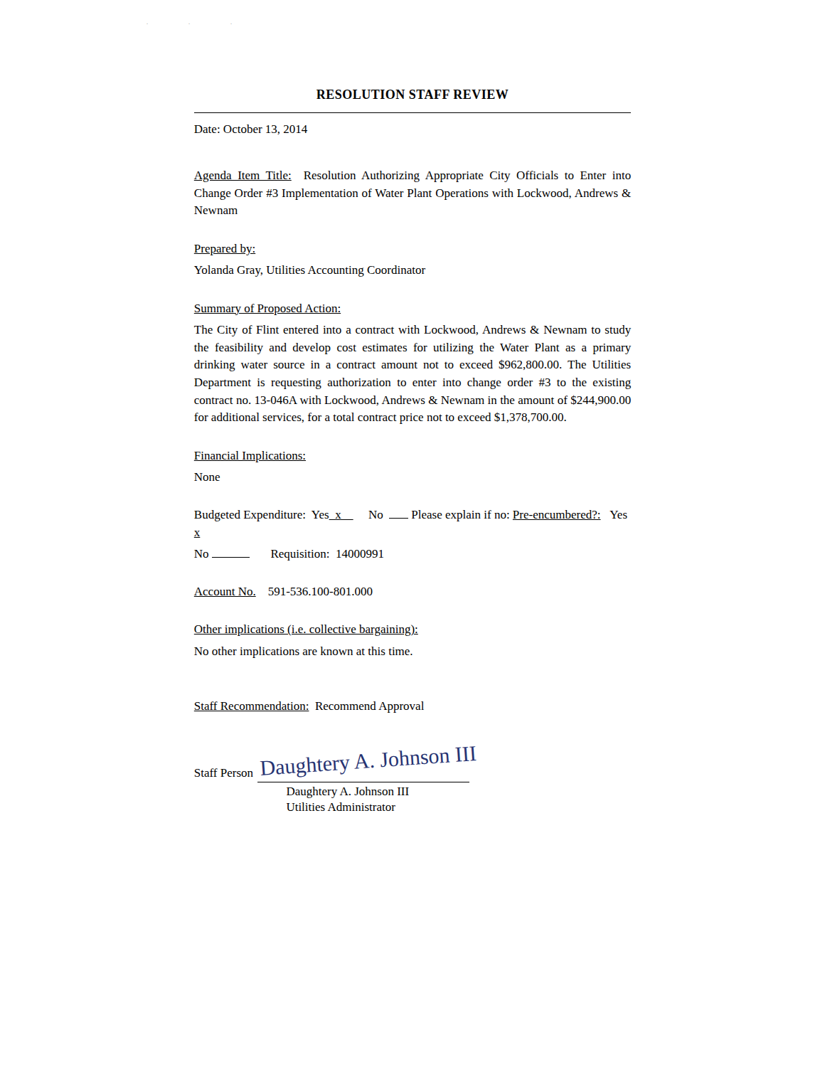· · ·
RESOLUTION STAFF REVIEW
Date: October 13, 2014
Agenda Item Title: Resolution Authorizing Appropriate City Officials to Enter into Change Order #3 Implementation of Water Plant Operations with Lockwood, Andrews & Newnam
Prepared by:
Yolanda Gray, Utilities Accounting Coordinator
Summary of Proposed Action:
The City of Flint entered into a contract with Lockwood, Andrews & Newnam to study the feasibility and develop cost estimates for utilizing the Water Plant as a primary drinking water source in a contract amount not to exceed $962,800.00. The Utilities Department is requesting authorization to enter into change order #3 to the existing contract no. 13-046A with Lockwood, Andrews & Newnam in the amount of $244,900.00 for additional services, for a total contract price not to exceed $1,378,700.00.
Financial Implications:
None
Budgeted Expenditure: Yes x No Please explain if no: Pre-encumbered?: Yes x
No Requisition: 14000991
Account No. 591-536.100-801.000
Other implications (i.e. collective bargaining):
No other implications are known at this time.
Staff Recommendation: Recommend Approval
Staff Person
Daughtery A. Johnson III
Daughtery A. Johnson III
Utilities Administrator